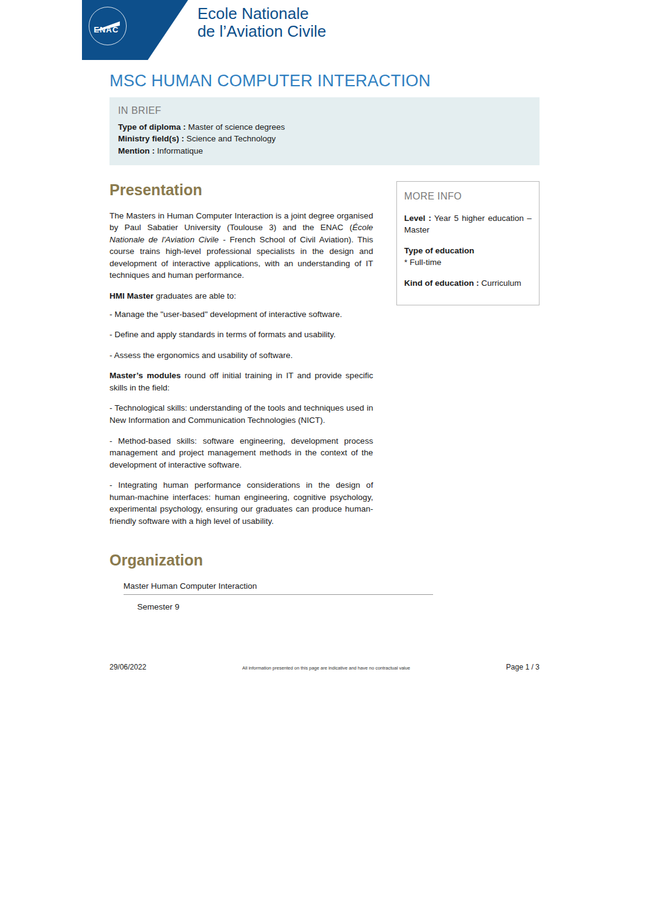ENAC
Ecole Nationale
de l’Aviation Civile
MSC HUMAN COMPUTER INTERACTION
IN BRIEF
Type of diploma : Master of science degrees
Ministry field(s) : Science and Technology
Mention : Informatique
Presentation
The Masters in Human Computer Interaction is a joint degree organised by Paul Sabatier University (Toulouse 3) and the ENAC (École Nationale de l'Aviation Civile - French School of Civil Aviation). This course trains high-level professional specialists in the design and development of interactive applications, with an understanding of IT techniques and human performance.
HMI Master graduates are able to:
- Manage the "user-based" development of interactive software.
- Define and apply standards in terms of formats and usability.
- Assess the ergonomics and usability of software.
Master’s modules round off initial training in IT and provide specific skills in the field:
- Technological skills: understanding of the tools and techniques used in New Information and Communication Technologies (NICT).
- Method-based skills: software engineering, development process management and project management methods in the context of the development of interactive software.
- Integrating human performance considerations in the design of human-machine interfaces: human engineering, cognitive psychology, experimental psychology, ensuring our graduates can produce human-friendly software with a high level of usability.
MORE INFO
Level : Year 5 higher education – Master
Type of education
* Full-time
Kind of education : Curriculum
Organization
Master Human Computer Interaction
Semester 9
29/06/2022
All information presented on this page are indicative and have no contractual value
Page 1 / 3